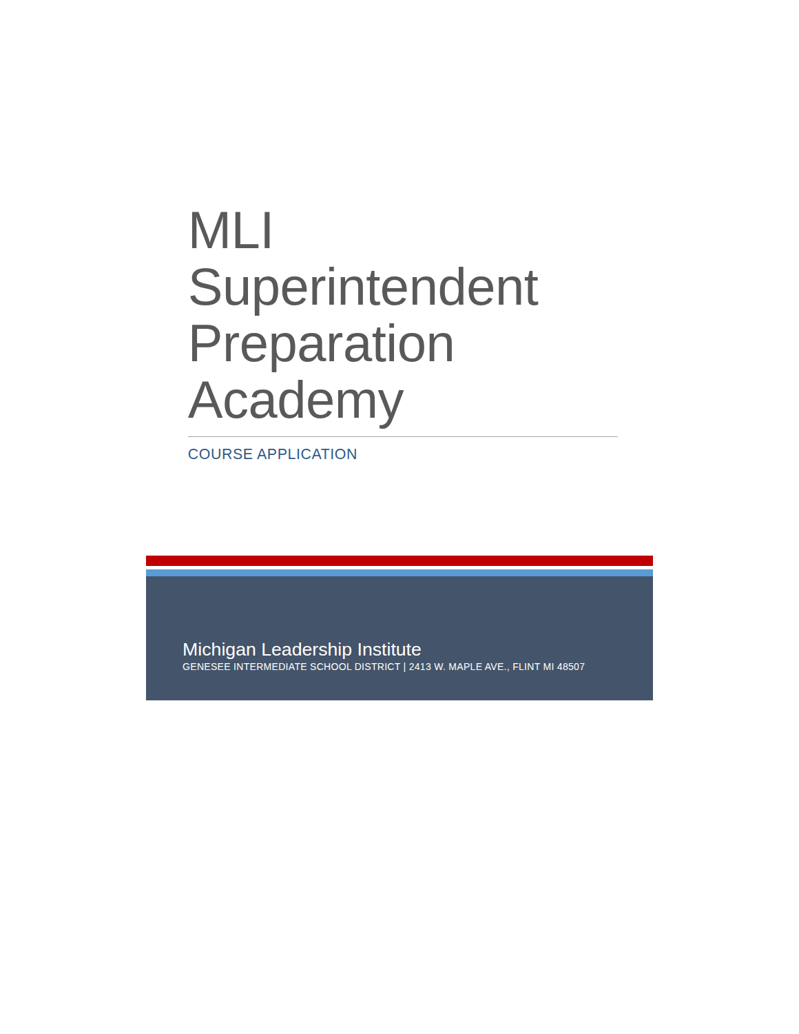MLI Superintendent Preparation Academy
COURSE APPLICATION
Michigan Leadership Institute
GENESEE INTERMEDIATE SCHOOL DISTRICT | 2413 W. MAPLE AVE., FLINT MI 48507